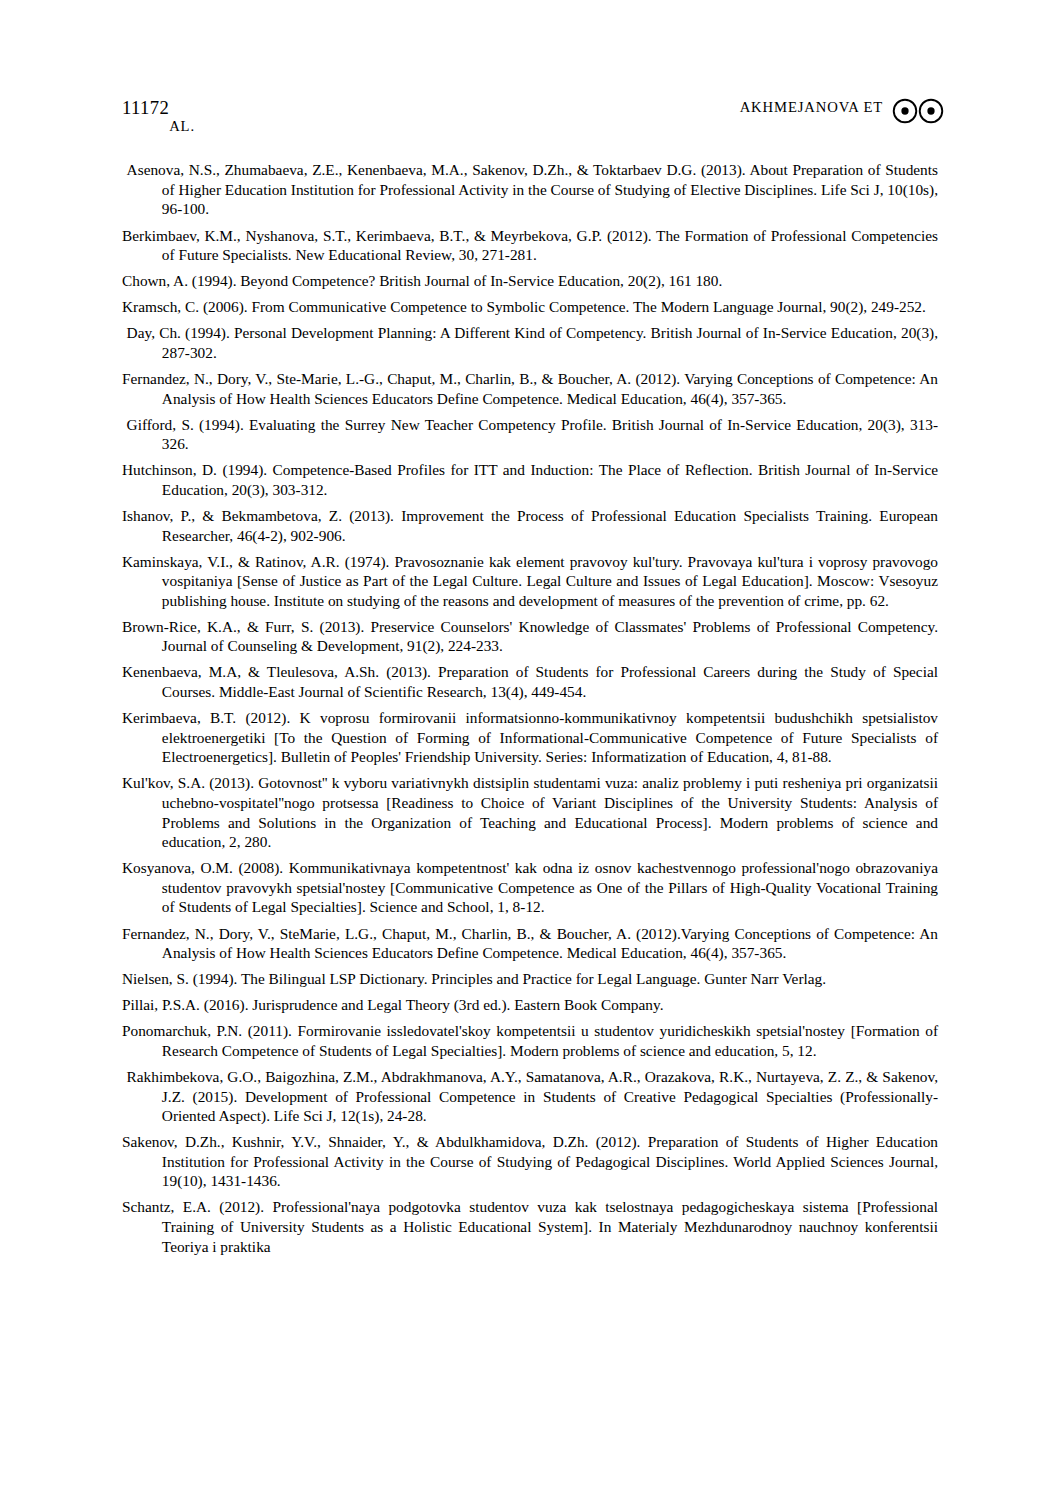11172
AKHMEJANOVA ET AL.
Asenova, N.S., Zhumabaeva, Z.E., Kenenbaeva, M.A., Sakenov, D.Zh., & Toktarbaev D.G. (2013). About Preparation of Students of Higher Education Institution for Professional Activity in the Course of Studying of Elective Disciplines. Life Sci J, 10(10s), 96-100.
Berkimbaev, K.M., Nyshanova, S.T., Kerimbaeva, B.T., & Meyrbekova, G.P. (2012). The Formation of Professional Competencies of Future Specialists. New Educational Review, 30, 271-281.
Chown, A. (1994). Beyond Competence? British Journal of In-Service Education, 20(2), 161 180.
Kramsch, C. (2006). From Communicative Competence to Symbolic Competence. The Modern Language Journal, 90(2), 249-252.
Day, Ch. (1994). Personal Development Planning: A Different Kind of Competency. British Journal of In-Service Education, 20(3), 287-302.
Fernandez, N., Dory, V., Ste-Marie, L.-G., Chaput, M., Charlin, B., & Boucher, A. (2012). Varying Conceptions of Competence: An Analysis of How Health Sciences Educators Define Competence. Medical Education, 46(4), 357-365.
Gifford, S. (1994). Evaluating the Surrey New Teacher Competency Profile. British Journal of In-Service Education, 20(3), 313-326.
Hutchinson, D. (1994). Competence-Based Profiles for ITT and Induction: The Place of Reflection. British Journal of In-Service Education, 20(3), 303-312.
Ishanov, P., & Bekmambetova, Z. (2013). Improvement the Process of Professional Education Specialists Training. European Researcher, 46(4-2), 902-906.
Kaminskaya, V.I., & Ratinov, A.R. (1974). Pravosoznanie kak element pravovoy kul'tury. Pravovaya kul'tura i voprosy pravovogo vospitaniya [Sense of Justice as Part of the Legal Culture. Legal Culture and Issues of Legal Education]. Moscow: Vsesoyuz publishing house. Institute on studying of the reasons and development of measures of the prevention of crime, pp. 62.
Brown-Rice, K.A., & Furr, S. (2013). Preservice Counselors' Knowledge of Classmates' Problems of Professional Competency. Journal of Counseling & Development, 91(2), 224-233.
Kenenbaeva, M.A, & Tleulesova, A.Sh. (2013). Preparation of Students for Professional Careers during the Study of Special Courses. Middle-East Journal of Scientific Research, 13(4), 449-454.
Kerimbaeva, B.T. (2012). K voprosu formirovanii informatsionno-kommunikativnoy kompetentsii budushchikh spetsialistov elektroenergetiki [To the Question of Forming of Informational-Communicative Competence of Future Specialists of Electroenergetics]. Bulletin of Peoples' Friendship University. Series: Informatization of Education, 4, 81-88.
Kul'kov, S.A. (2013). Gotovnost'' k vyboru variativnykh distsiplin studentami vuza: analiz problemy i puti resheniya pri organizatsii uchebno-vospitatel''nogo protsessa [Readiness to Choice of Variant Disciplines of the University Students: Analysis of Problems and Solutions in the Organization of Teaching and Educational Process]. Modern problems of science and education, 2, 280.
Kosyanova, O.M. (2008). Kommunikativnaya kompetentnost' kak odna iz osnov kachestvennogo professional'nogo obrazovaniya studentov pravovykh spetsial'nostey [Communicative Competence as One of the Pillars of High-Quality Vocational Training of Students of Legal Specialties]. Science and School, 1, 8-12.
Fernandez, N., Dory, V., SteMarie, L.G., Chaput, M., Charlin, B., & Boucher, A. (2012).Varying Conceptions of Competence: An Analysis of How Health Sciences Educators Define Competence. Medical Education, 46(4), 357-365.
Nielsen, S. (1994). The Bilingual LSP Dictionary. Principles and Practice for Legal Language. Gunter Narr Verlag.
Pillai, P.S.A. (2016). Jurisprudence and Legal Theory (3rd ed.). Eastern Book Company.
Ponomarchuk, P.N. (2011). Formirovanie issledovatel'skoy kompetentsii u studentov yuridicheskikh spetsial'nostey [Formation of Research Competence of Students of Legal Specialties]. Modern problems of science and education, 5, 12.
Rakhimbekova, G.O., Baigozhina, Z.M., Abdrakhmanova, A.Y., Samatanova, A.R., Orazakova, R.K., Nurtayeva, Z. Z., & Sakenov, J.Z. (2015). Development of Professional Competence in Students of Creative Pedagogical Specialties (Professionally-Oriented Aspect). Life Sci J, 12(1s), 24-28.
Sakenov, D.Zh., Kushnir, Y.V., Shnaider, Y., & Abdulkhamidova, D.Zh. (2012). Preparation of Students of Higher Education Institution for Professional Activity in the Course of Studying of Pedagogical Disciplines. World Applied Sciences Journal, 19(10), 1431-1436.
Schantz, E.A. (2012). Professional'naya podgotovka studentov vuza kak tselostnaya pedagogicheskaya sistema [Professional Training of University Students as a Holistic Educational System]. In Materialy Mezhdunarodnoy nauchnoy konferentsii Teoriya i praktika